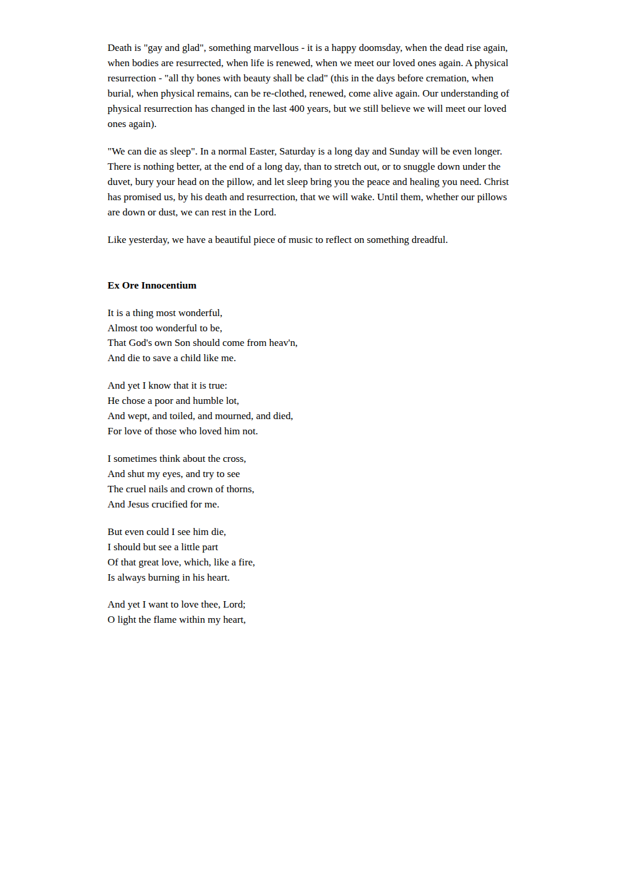Death is "gay and glad", something marvellous - it is a happy doomsday, when the dead rise again, when bodies are resurrected, when life is renewed, when we meet our loved ones again. A physical resurrection - "all thy bones with beauty shall be clad" (this in the days before cremation, when burial, when physical remains, can be re-clothed, renewed, come alive again. Our understanding of physical resurrection has changed in the last 400 years, but we still believe we will meet our loved ones again).
"We can die as sleep". In a normal Easter, Saturday is a long day and Sunday will be even longer. There is nothing better, at the end of a long day, than to stretch out, or to snuggle down under the duvet, bury your head on the pillow, and let sleep bring you the peace and healing you need. Christ has promised us, by his death and resurrection, that we will wake. Until them, whether our pillows are down or dust, we can rest in the Lord.
Like yesterday, we have a beautiful piece of music to reflect on something dreadful.
Ex Ore Innocentium
It is a thing most wonderful,
Almost too wonderful to be,
That God's own Son should come from heav'n,
And die to save a child like me.
And yet I know that it is true:
He chose a poor and humble lot,
And wept, and toiled, and mourned, and died,
For love of those who loved him not.
I sometimes think about the cross,
And shut my eyes, and try to see
The cruel nails and crown of thorns,
And Jesus crucified for me.
But even could I see him die,
I should but see a little part
Of that great love, which, like a fire,
Is always burning in his heart.
And yet I want to love thee, Lord;
O light the flame within my heart,